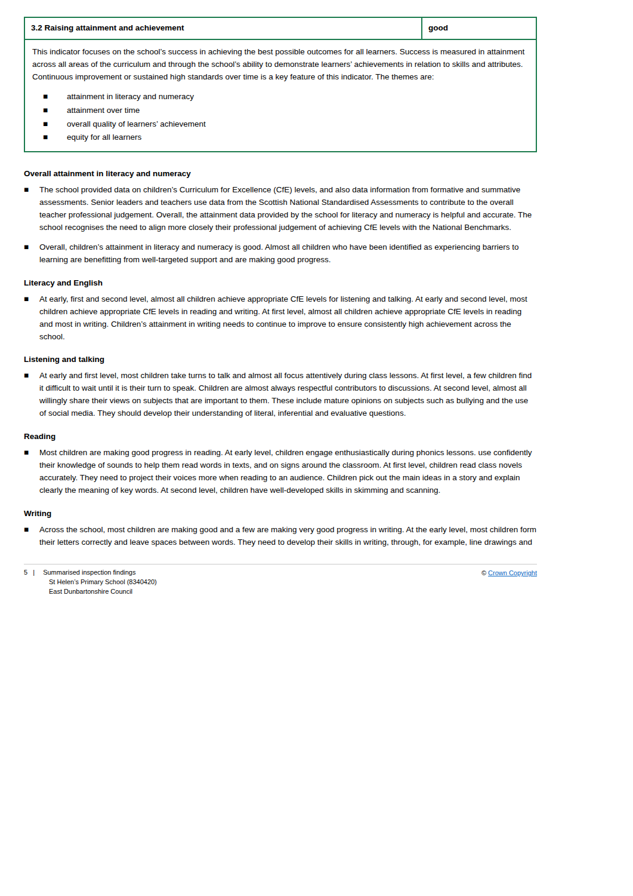3.2 Raising attainment and achievement
good
This indicator focuses on the school’s success in achieving the best possible outcomes for all learners. Success is measured in attainment across all areas of the curriculum and through the school’s ability to demonstrate learners’ achievements in relation to skills and attributes. Continuous improvement or sustained high standards over time is a key feature of this indicator. The themes are:
attainment in literacy and numeracy
attainment over time
overall quality of learners’ achievement
equity for all learners
Overall attainment in literacy and numeracy
The school provided data on children’s Curriculum for Excellence (CfE) levels, and also data information from formative and summative assessments. Senior leaders and teachers use data from the Scottish National Standardised Assessments to contribute to the overall teacher professional judgement. Overall, the attainment data provided by the school for literacy and numeracy is helpful and accurate. The school recognises the need to align more closely their professional judgement of achieving CfE levels with the National Benchmarks.
Overall, children’s attainment in literacy and numeracy is good. Almost all children who have been identified as experiencing barriers to learning are benefitting from well-targeted support and are making good progress.
Literacy and English
At early, first and second level, almost all children achieve appropriate CfE levels for listening and talking. At early and second level, most children achieve appropriate CfE levels in reading and writing. At first level, almost all children achieve appropriate CfE levels in reading and most in writing. Children’s attainment in writing needs to continue to improve to ensure consistently high achievement across the school.
Listening and talking
At early and first level, most children take turns to talk and almost all focus attentively during class lessons. At first level, a few children find it difficult to wait until it is their turn to speak. Children are almost always respectful contributors to discussions. At second level, almost all willingly share their views on subjects that are important to them. These include mature opinions on subjects such as bullying and the use of social media. They should develop their understanding of literal, inferential and evaluative questions.
Reading
Most children are making good progress in reading. At early level, children engage enthusiastically during phonics lessons. use confidently their knowledge of sounds to help them read words in texts, and on signs around the classroom. At first level, children read class novels accurately. They need to project their voices more when reading to an audience. Children pick out the main ideas in a story and explain clearly the meaning of key words. At second level, children have well-developed skills in skimming and scanning.
Writing
Across the school, most children are making good and a few are making very good progress in writing. At the early level, most children form their letters correctly and leave spaces between words. They need to develop their skills in writing, through, for example, line drawings and
5 |Summarised inspection findings
St Helen’s Primary School (8340420)
East Dunbartonshire Council
© Crown Copyright